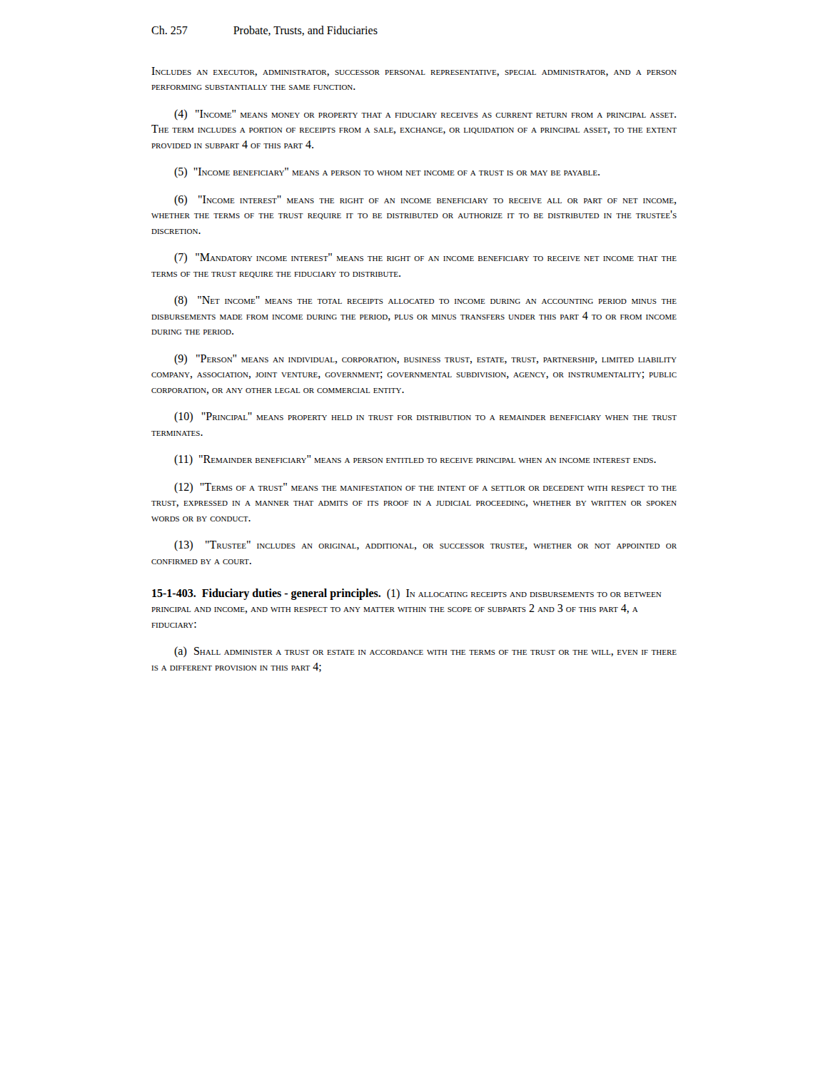Ch. 257 Probate, Trusts, and Fiduciaries
Includes an executor, administrator, successor personal representative, special administrator, and a person performing substantially the same function.
(4) "Income" means money or property that a fiduciary receives as current return from a principal asset. The term includes a portion of receipts from a sale, exchange, or liquidation of a principal asset, to the extent provided in subpart 4 of this part 4.
(5) "Income beneficiary" means a person to whom net income of a trust is or may be payable.
(6) "Income interest" means the right of an income beneficiary to receive all or part of net income, whether the terms of the trust require it to be distributed or authorize it to be distributed in the trustee's discretion.
(7) "Mandatory income interest" means the right of an income beneficiary to receive net income that the terms of the trust require the fiduciary to distribute.
(8) "Net income" means the total receipts allocated to income during an accounting period minus the disbursements made from income during the period, plus or minus transfers under this part 4 to or from income during the period.
(9) "Person" means an individual, corporation, business trust, estate, trust, partnership, limited liability company, association, joint venture, government; governmental subdivision, agency, or instrumentality; public corporation, or any other legal or commercial entity.
(10) "Principal" means property held in trust for distribution to a remainder beneficiary when the trust terminates.
(11) "Remainder beneficiary" means a person entitled to receive principal when an income interest ends.
(12) "Terms of a trust" means the manifestation of the intent of a settlor or decedent with respect to the trust, expressed in a manner that admits of its proof in a judicial proceeding, whether by written or spoken words or by conduct.
(13) "Trustee" includes an original, additional, or successor trustee, whether or not appointed or confirmed by a court.
15-1-403. Fiduciary duties - general principles.
(1) In allocating receipts and disbursements to or between principal and income, and with respect to any matter within the scope of subparts 2 and 3 of this part 4, a fiduciary:
(a) Shall administer a trust or estate in accordance with the terms of the trust or the will, even if there is a different provision in this part 4;